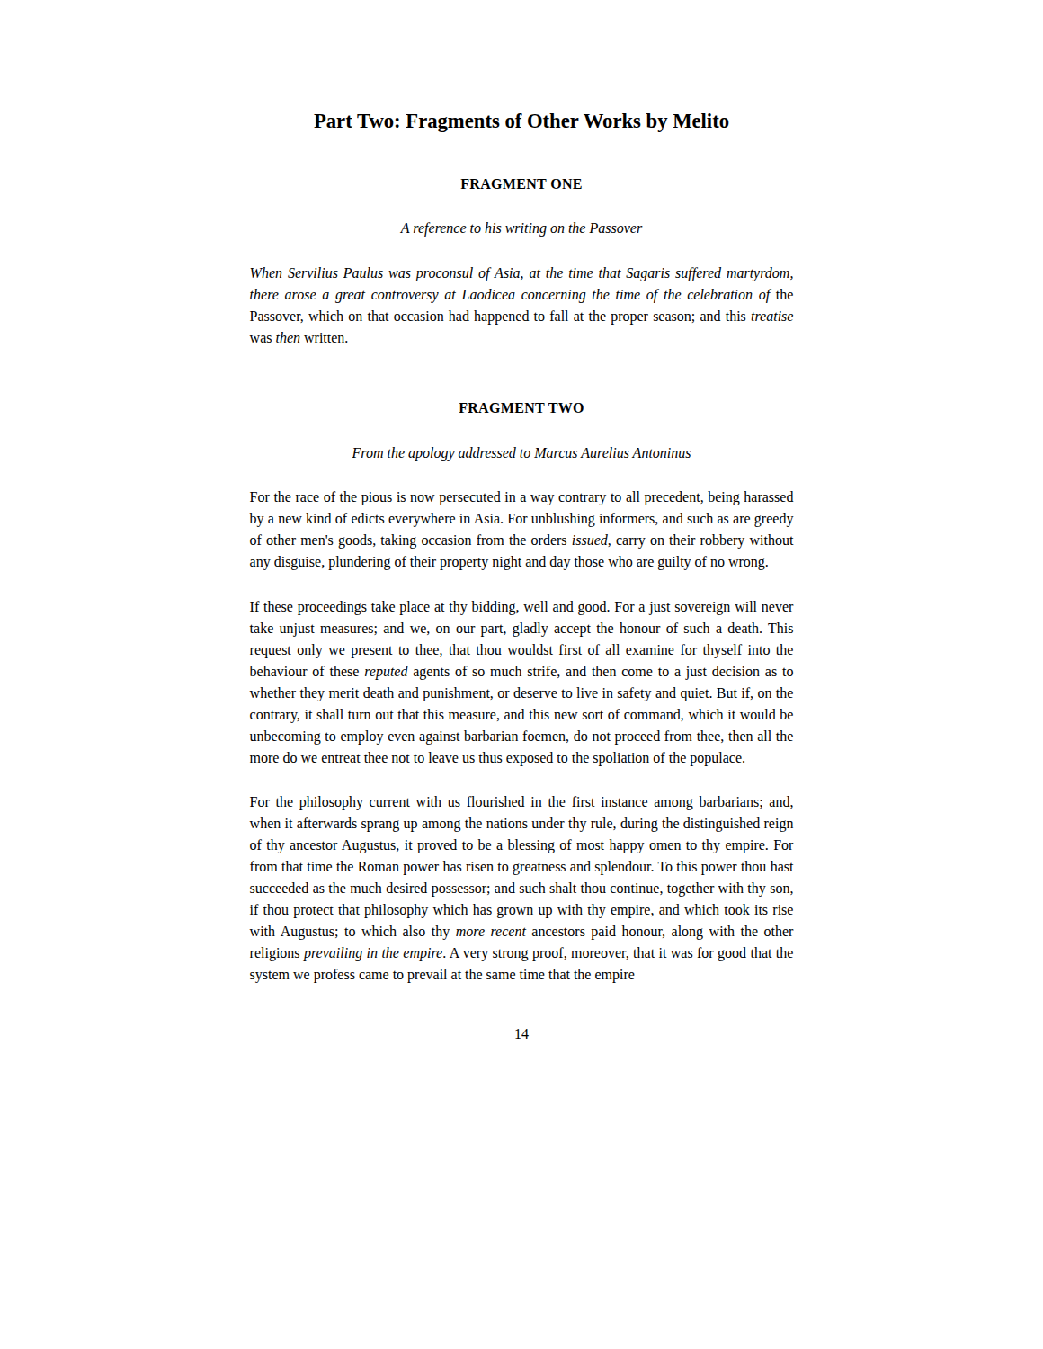Part Two: Fragments of Other Works by Melito
FRAGMENT ONE
A reference to his writing on the Passover
When Servilius Paulus was proconsul of Asia, at the time that Sagaris suffered martyrdom, there arose a great controversy at Laodicea concerning the time of the celebration of the Passover, which on that occasion had happened to fall at the proper season; and this treatise was then written.
FRAGMENT TWO
From the apology addressed to Marcus Aurelius Antoninus
For the race of the pious is now persecuted in a way contrary to all precedent, being harassed by a new kind of edicts everywhere in Asia. For unblushing informers, and such as are greedy of other men's goods, taking occasion from the orders issued, carry on their robbery without any disguise, plundering of their property night and day those who are guilty of no wrong.
If these proceedings take place at thy bidding, well and good. For a just sovereign will never take unjust measures; and we, on our part, gladly accept the honour of such a death. This request only we present to thee, that thou wouldst first of all examine for thyself into the behaviour of these reputed agents of so much strife, and then come to a just decision as to whether they merit death and punishment, or deserve to live in safety and quiet. But if, on the contrary, it shall turn out that this measure, and this new sort of command, which it would be unbecoming to employ even against barbarian foemen, do not proceed from thee, then all the more do we entreat thee not to leave us thus exposed to the spoliation of the populace.
For the philosophy current with us flourished in the first instance among barbarians; and, when it afterwards sprang up among the nations under thy rule, during the distinguished reign of thy ancestor Augustus, it proved to be a blessing of most happy omen to thy empire. For from that time the Roman power has risen to greatness and splendour. To this power thou hast succeeded as the much desired possessor; and such shalt thou continue, together with thy son, if thou protect that philosophy which has grown up with thy empire, and which took its rise with Augustus; to which also thy more recent ancestors paid honour, along with the other religions prevailing in the empire. A very strong proof, moreover, that it was for good that the system we profess came to prevail at the same time that the empire
14